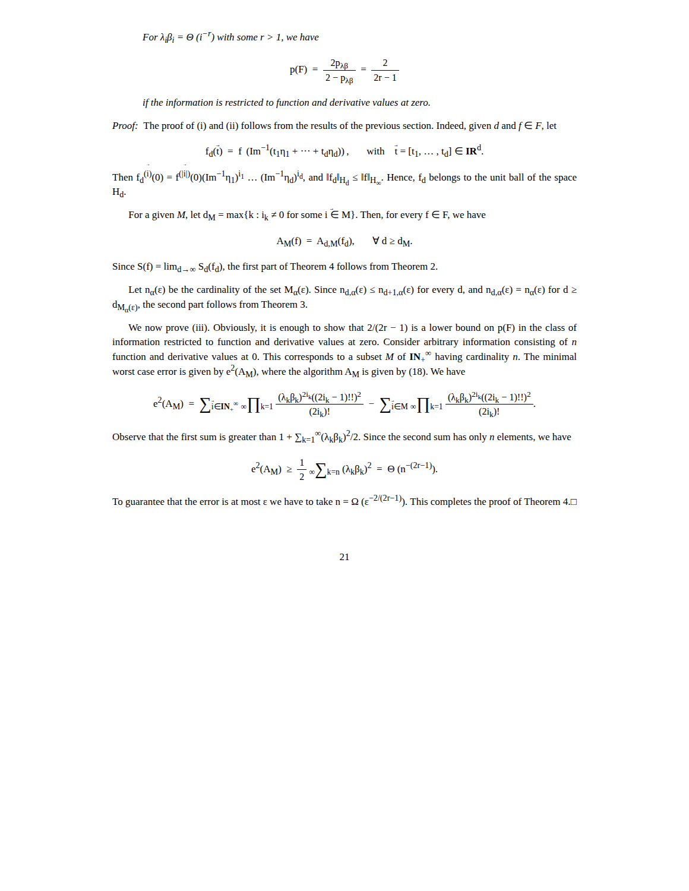For λiβi = Θ (i−r) with some r > 1, we have
p(F) = 2pλβ 2 − pλβ = 22r − 1
if the information is restricted to function and derivative values at zero.
Proof: The proof of (i) and (ii) follows from the results of the previous section. Indeed, given d and f ∈ F, let
fd(t) = f  (Im−1(t1η1 + ··· + tdηd)) , with t = [t1, … , td] ∈ IRd.
Then fd(i)(0) = f(|i|)(0)(Im−1η1)i1 … (Im−1ηd)id, and ‖fd‖Hd ≤ ‖f‖H∞. Hence, fd belongs to the unit ball of the space Hd.
For a given M, let dM = max{k : ik ≠ 0 for some i ∈ M}. Then, for every f ∈ F, we have
AM(f) = Ad,M(fd), ∀ d ≥ dM.
Since S(f) = limd→∞ Sd(fd), the first part of Theorem 4 follows from Theorem 2.
Let nα(ε) be the cardinality of the set Mα(ε). Since nd,α(ε) ≤ nd+1,α(ε) for every d, and nd,α(ε) = nα(ε) for d ≥ dMα(ε), the second part follows from Theorem 3.
We now prove (iii). Obviously, it is enough to show that 2/(2r − 1) is a lower bound on p(F) in the class of information restricted to function and derivative values at zero. Consider arbitrary information consisting of n function and derivative values at 0. This corresponds to a subset M of IN+∞ having cardinality n. The minimal worst case error is given by e2(AM), where the algorithm AM is given by (18). We have
e2(AM) = ∑i∈IN+∞ ∞∏k=1 (λkβk)2ik((2ik − 1)!!)2(2ik)! − ∑i∈M ∞∏k=1 (λkβk)2ik((2ik − 1)!!)2(2ik)!.
Observe that the first sum is greater than 1 + ∑k=1∞(λkβk)2/2. Since the second sum has only n elements, we have
e2(AM) ≥ 12 ∞∑k=n (λkβk)2 = Θ (n−(2r−1)).
To guarantee that the error is at most ε we have to take n = Ω (ε−2/(2r−1)). This completes the proof of Theorem 4. □
21